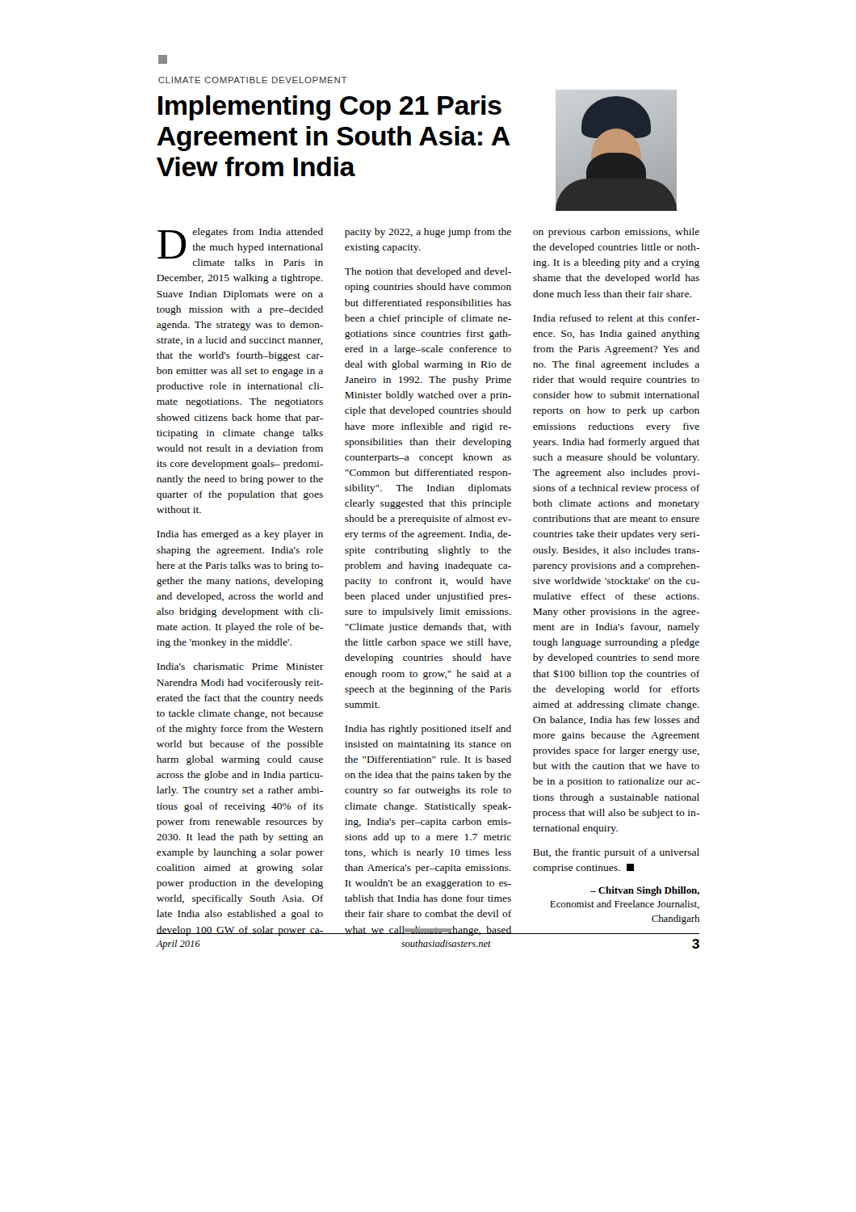Climate Compatible Development
Implementing Cop 21 Paris Agreement in South Asia: A View from India
Delegates from India attended the much hyped international climate talks in Paris in December, 2015 walking a tightrope. Suave Indian Diplomats were on a tough mission with a pre–decided agenda. The strategy was to demonstrate, in a lucid and succinct manner, that the world's fourth–biggest carbon emitter was all set to engage in a productive role in international climate negotiations. The negotiators showed citizens back home that participating in climate change talks would not result in a deviation from its core development goals– predominantly the need to bring power to the quarter of the population that goes without it.
India has emerged as a key player in shaping the agreement. India's role here at the Paris talks was to bring together the many nations, developing and developed, across the world and also bridging development with climate action. It played the role of being the 'monkey in the middle'.
India's charismatic Prime Minister Narendra Modi had vociferously reiterated the fact that the country needs to tackle climate change, not because of the mighty force from the Western world but because of the possible harm global warming could cause across the globe and in India particularly. The country set a rather ambitious goal of receiving 40% of its power from renewable resources by 2030. It lead the path by setting an example by launching a solar power coalition aimed at growing solar power production in the developing world, specifically South Asia. Of late India also established a goal to develop 100 GW of solar power capacity by 2022, a huge jump from the existing capacity.
The notion that developed and developing countries should have common but differentiated responsibilities has been a chief principle of climate negotiations since countries first gathered in a large–scale conference to deal with global warming in Rio de Janeiro in 1992. The pushy Prime Minister boldly watched over a principle that developed countries should have more inflexible and rigid responsibilities than their developing counterparts–a concept known as "Common but differentiated responsibility". The Indian diplomats clearly suggested that this principle should be a prerequisite of almost every terms of the agreement. India, despite contributing slightly to the problem and having inadequate capacity to confront it, would have been placed under unjustified pressure to impulsively limit emissions. "Climate justice demands that, with the little carbon space we still have, developing countries should have enough room to grow," he said at a speech at the beginning of the Paris summit.
India has rightly positioned itself and insisted on maintaining its stance on the "Differentiation" rule. It is based on the idea that the pains taken by the country so far outweighs its role to climate change. Statistically speaking, India's per–capita carbon emissions add up to a mere 1.7 metric tons, which is nearly 10 times less than America's per–capita emissions. It wouldn't be an exaggeration to establish that India has done four times their fair share to combat the devil of what we call climate change, based on previous carbon emissions, while the developed countries little or nothing. It is a bleeding pity and a crying shame that the developed world has done much less than their fair share.
India refused to relent at this conference. So, has India gained anything from the Paris Agreement? Yes and no. The final agreement includes a rider that would require countries to consider how to submit international reports on how to perk up carbon emissions reductions every five years. India had formerly argued that such a measure should be voluntary. The agreement also includes provisions of a technical review process of both climate actions and monetary contributions that are meant to ensure countries take their updates very seriously. Besides, it also includes transparency provisions and a comprehensive worldwide 'stocktake' on the cumulative effect of these actions. Many other provisions in the agreement are in India's favour, namely tough language surrounding a pledge by developed countries to send more that $100 billion top the countries of the developing world for efforts aimed at addressing climate change. On balance, India has few losses and more gains because the Agreement provides space for larger energy use, but with the caution that we have to be in a position to rationalize our actions through a sustainable national process that will also be subject to international enquiry.
But, the frantic pursuit of a universal comprise continues.
– Chitvan Singh Dhillon,
Economist and Freelance Journalist,
Chandigarh
April 2016
southasiadisasters.net
3